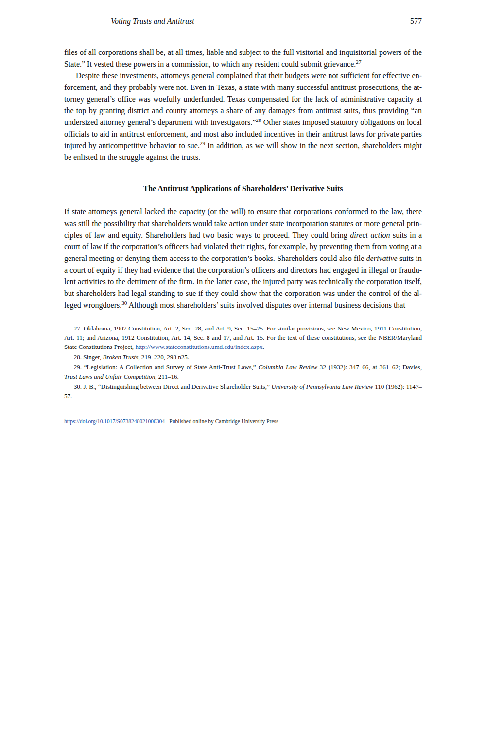Voting Trusts and Antitrust 577
files of all corporations shall be, at all times, liable and subject to the full visitorial and inquisitorial powers of the State.” It vested these powers in a commission, to which any resident could submit grievance.27
Despite these investments, attorneys general complained that their budgets were not sufficient for effective enforcement, and they probably were not. Even in Texas, a state with many successful antitrust prosecutions, the attorney general’s office was woefully underfunded. Texas compensated for the lack of administrative capacity at the top by granting district and county attorneys a share of any damages from antitrust suits, thus providing “an undersized attorney general’s department with investigators.”28 Other states imposed statutory obligations on local officials to aid in antitrust enforcement, and most also included incentives in their antitrust laws for private parties injured by anticompetitive behavior to sue.29 In addition, as we will show in the next section, shareholders might be enlisted in the struggle against the trusts.
The Antitrust Applications of Shareholders’ Derivative Suits
If state attorneys general lacked the capacity (or the will) to ensure that corporations conformed to the law, there was still the possibility that shareholders would take action under state incorporation statutes or more general principles of law and equity. Shareholders had two basic ways to proceed. They could bring direct action suits in a court of law if the corporation’s officers had violated their rights, for example, by preventing them from voting at a general meeting or denying them access to the corporation’s books. Shareholders could also file derivative suits in a court of equity if they had evidence that the corporation’s officers and directors had engaged in illegal or fraudulent activities to the detriment of the firm. In the latter case, the injured party was technically the corporation itself, but shareholders had legal standing to sue if they could show that the corporation was under the control of the alleged wrongdoers.30 Although most shareholders’ suits involved disputes over internal business decisions that
27. Oklahoma, 1907 Constitution, Art. 2, Sec. 28, and Art. 9, Sec. 15–25. For similar provisions, see New Mexico, 1911 Constitution, Art. 11; and Arizona, 1912 Constitution, Art. 14, Sec. 8 and 17, and Art. 15. For the text of these constitutions, see the NBER/Maryland State Constitutions Project, http://www.stateconstitutions.umd.edu/index.aspx.
28. Singer, Broken Trusts, 219–220, 293 n25.
29. “Legislation: A Collection and Survey of State Anti-Trust Laws,” Columbia Law Review 32 (1932): 347–66, at 361–62; Davies, Trust Laws and Unfair Competition, 211–16.
30. J. B., “Distinguishing between Direct and Derivative Shareholder Suits,” University of Pennsylvania Law Review 110 (1962): 1147–57.
https://doi.org/10.1017/S0738248021000304 Published online by Cambridge University Press